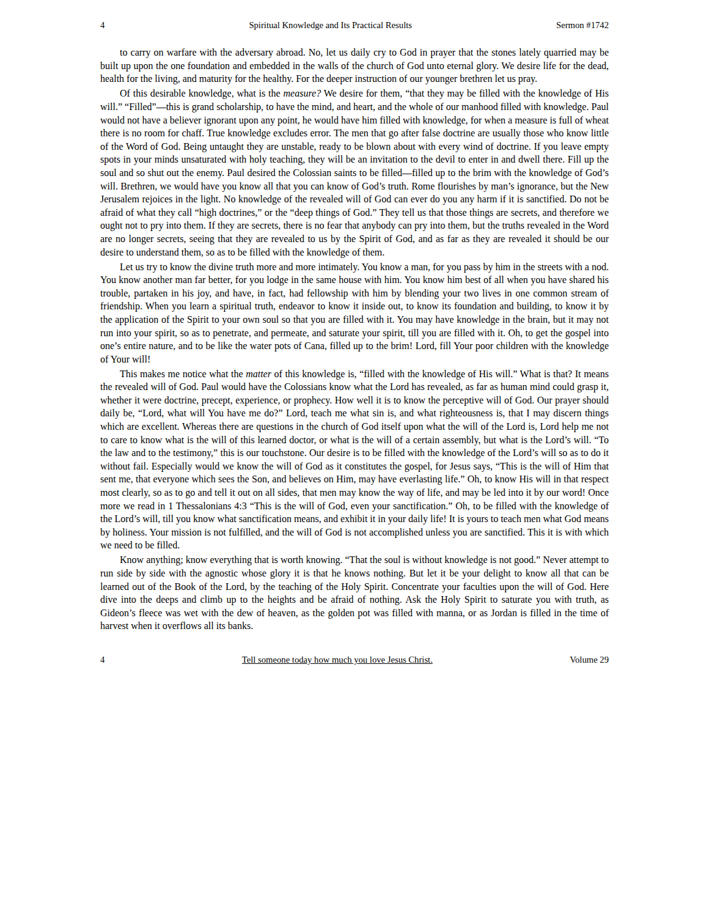4 Spiritual Knowledge and Its Practical Results Sermon #1742
to carry on warfare with the adversary abroad. No, let us daily cry to God in prayer that the stones lately quarried may be built up upon the one foundation and embedded in the walls of the church of God unto eternal glory. We desire life for the dead, health for the living, and maturity for the healthy. For the deeper instruction of our younger brethren let us pray.
Of this desirable knowledge, what is the measure? We desire for them, “that they may be filled with the knowledge of His will.” “Filled”—this is grand scholarship, to have the mind, and heart, and the whole of our manhood filled with knowledge. Paul would not have a believer ignorant upon any point, he would have him filled with knowledge, for when a measure is full of wheat there is no room for chaff. True knowledge excludes error. The men that go after false doctrine are usually those who know little of the Word of God. Being untaught they are unstable, ready to be blown about with every wind of doctrine. If you leave empty spots in your minds unsaturated with holy teaching, they will be an invitation to the devil to enter in and dwell there. Fill up the soul and so shut out the enemy. Paul desired the Colossian saints to be filled—filled up to the brim with the knowledge of God’s will. Brethren, we would have you know all that you can know of God’s truth. Rome flourishes by man’s ignorance, but the New Jerusalem rejoices in the light. No knowledge of the revealed will of God can ever do you any harm if it is sanctified. Do not be afraid of what they call “high doctrines,” or the “deep things of God.” They tell us that those things are secrets, and therefore we ought not to pry into them. If they are secrets, there is no fear that anybody can pry into them, but the truths revealed in the Word are no longer secrets, seeing that they are revealed to us by the Spirit of God, and as far as they are revealed it should be our desire to understand them, so as to be filled with the knowledge of them.
Let us try to know the divine truth more and more intimately. You know a man, for you pass by him in the streets with a nod. You know another man far better, for you lodge in the same house with him. You know him best of all when you have shared his trouble, partaken in his joy, and have, in fact, had fellowship with him by blending your two lives in one common stream of friendship. When you learn a spiritual truth, endeavor to know it inside out, to know its foundation and building, to know it by the application of the Spirit to your own soul so that you are filled with it. You may have knowledge in the brain, but it may not run into your spirit, so as to penetrate, and permeate, and saturate your spirit, till you are filled with it. Oh, to get the gospel into one’s entire nature, and to be like the water pots of Cana, filled up to the brim! Lord, fill Your poor children with the knowledge of Your will!
This makes me notice what the matter of this knowledge is, “filled with the knowledge of His will.” What is that? It means the revealed will of God. Paul would have the Colossians know what the Lord has revealed, as far as human mind could grasp it, whether it were doctrine, precept, experience, or prophecy. How well it is to know the perceptive will of God. Our prayer should daily be, “Lord, what will You have me do?” Lord, teach me what sin is, and what righteousness is, that I may discern things which are excellent. Whereas there are questions in the church of God itself upon what the will of the Lord is, Lord help me not to care to know what is the will of this learned doctor, or what is the will of a certain assembly, but what is the Lord’s will. “To the law and to the testimony,” this is our touchstone. Our desire is to be filled with the knowledge of the Lord’s will so as to do it without fail. Especially would we know the will of God as it constitutes the gospel, for Jesus says, “This is the will of Him that sent me, that everyone which sees the Son, and believes on Him, may have everlasting life.” Oh, to know His will in that respect most clearly, so as to go and tell it out on all sides, that men may know the way of life, and may be led into it by our word! Once more we read in 1 Thessalonians 4:3 “This is the will of God, even your sanctification.” Oh, to be filled with the knowledge of the Lord’s will, till you know what sanctification means, and exhibit it in your daily life! It is yours to teach men what God means by holiness. Your mission is not fulfilled, and the will of God is not accomplished unless you are sanctified. This it is with which we need to be filled.
Know anything; know everything that is worth knowing. “That the soul is without knowledge is not good.” Never attempt to run side by side with the agnostic whose glory it is that he knows nothing. But let it be your delight to know all that can be learned out of the Book of the Lord, by the teaching of the Holy Spirit. Concentrate your faculties upon the will of God. Here dive into the deeps and climb up to the heights and be afraid of nothing. Ask the Holy Spirit to saturate you with truth, as Gideon’s fleece was wet with the dew of heaven, as the golden pot was filled with manna, or as Jordan is filled in the time of harvest when it overflows all its banks.
4 Tell someone today how much you love Jesus Christ. Volume 29